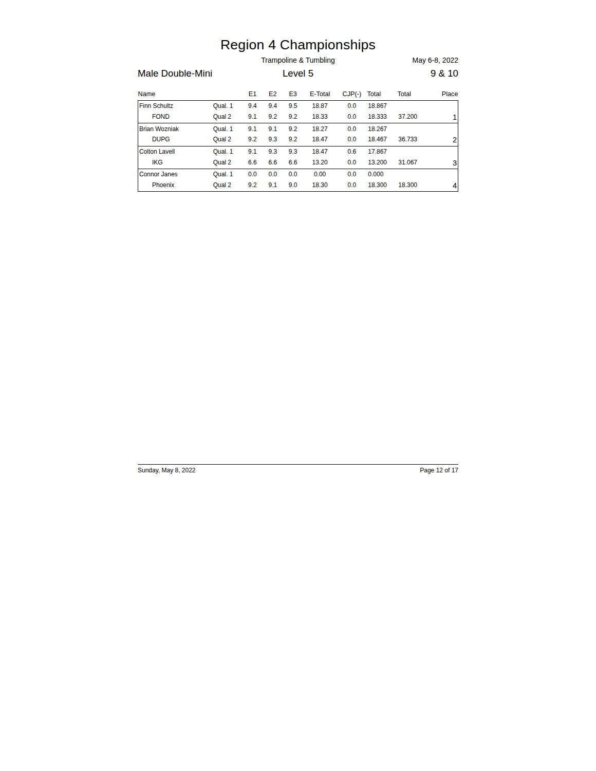Region 4 Championships
Trampoline & Tumbling
May 6-8, 2022
Male Double-Mini
Level 5
9 & 10
| Name | | E1 | E2 | E3 | E-Total | CJP(-) | Total | Total | Place |
| --- | --- | --- | --- | --- | --- | --- | --- | --- | --- |
| Finn Schultz | Qual. 1 | 9.4 | 9.4 | 9.5 | 18.87 | 0.0 | 18.867 | | |
| FOND | Qual 2 | 9.1 | 9.2 | 9.2 | 18.33 | 0.0 | 18.333 | 37.200 | 1 |
| Brian Wozniak | Qual. 1 | 9.1 | 9.1 | 9.2 | 18.27 | 0.0 | 18.267 | | |
| DUPG | Qual 2 | 9.2 | 9.3 | 9.2 | 18.47 | 0.0 | 18.467 | 36.733 | 2 |
| Colton Lavell | Qual. 1 | 9.1 | 9.3 | 9.3 | 18.47 | 0.6 | 17.867 | | |
| IKG | Qual 2 | 6.6 | 6.6 | 6.6 | 13.20 | 0.0 | 13.200 | 31.067 | 3 |
| Connor Janes | Qual. 1 | 0.0 | 0.0 | 0.0 | 0.00 | 0.0 | 0.000 | | |
| Phoenix | Qual 2 | 9.2 | 9.1 | 9.0 | 18.30 | 0.0 | 18.300 | 18.300 | 4 |
Sunday, May 8, 2022 Page 12 of 17